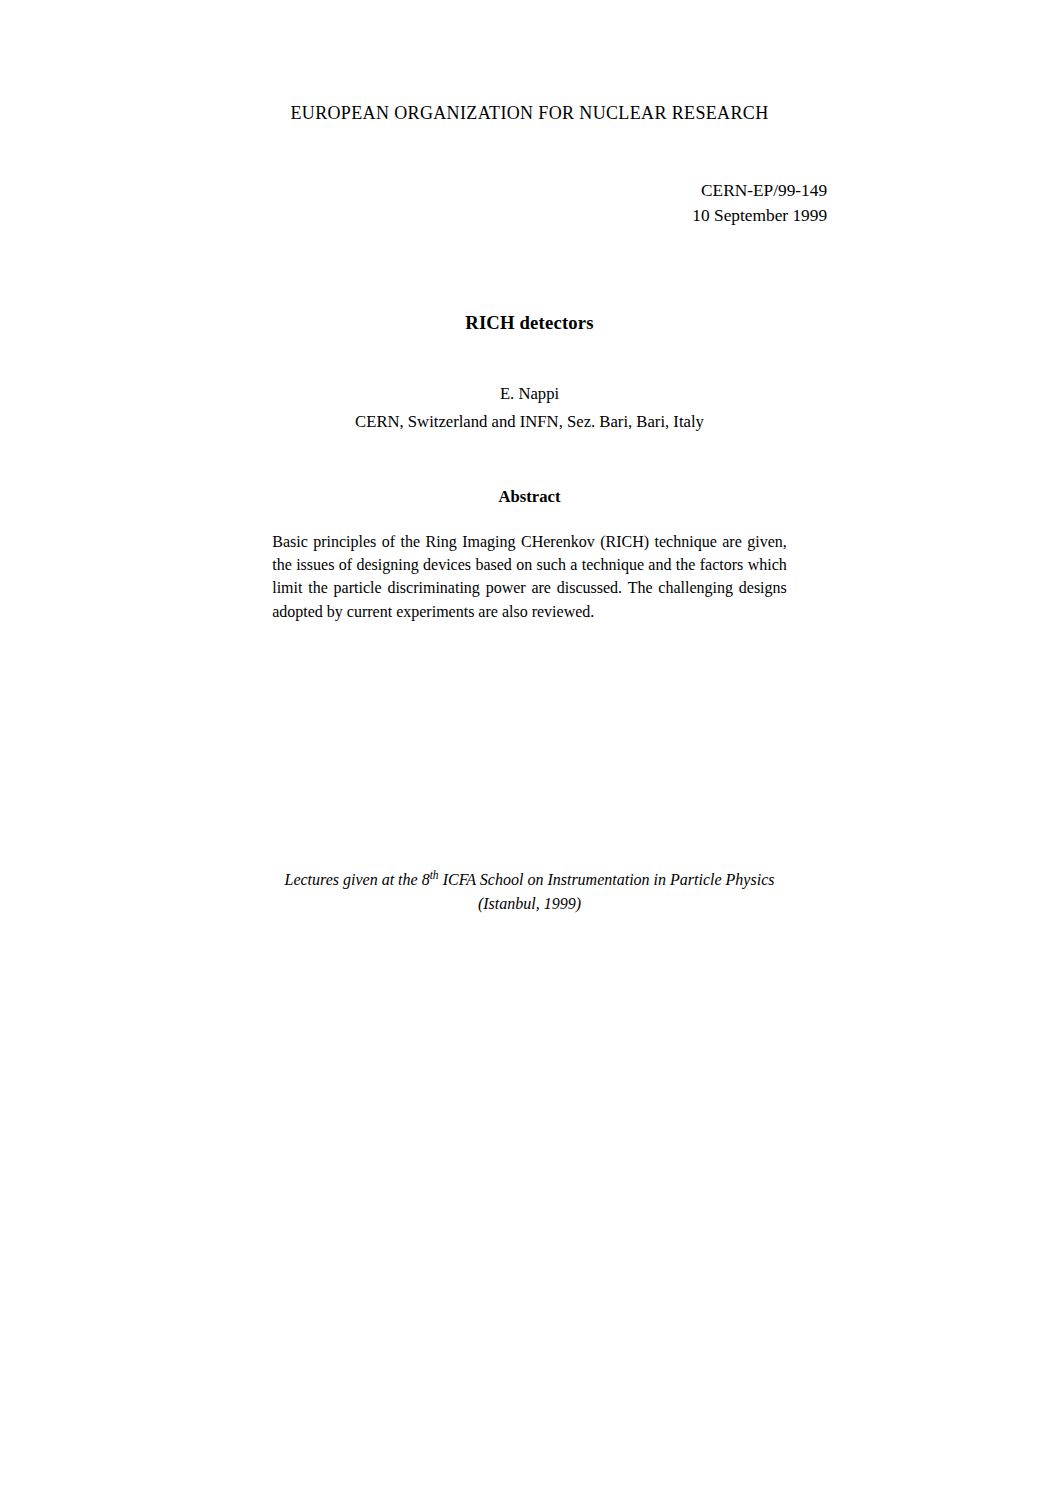EUROPEAN ORGANIZATION FOR NUCLEAR RESEARCH
CERN-EP/99-149
10 September 1999
RICH detectors
E. Nappi
CERN, Switzerland and INFN, Sez. Bari, Bari, Italy
Abstract
Basic principles of the Ring Imaging CHerenkov (RICH) technique are given, the issues of designing devices based on such a technique and the factors which limit the particle discriminating power are discussed. The challenging designs adopted by current experiments are also reviewed.
Lectures given at the 8th ICFA School on Instrumentation in Particle Physics
(Istanbul, 1999)